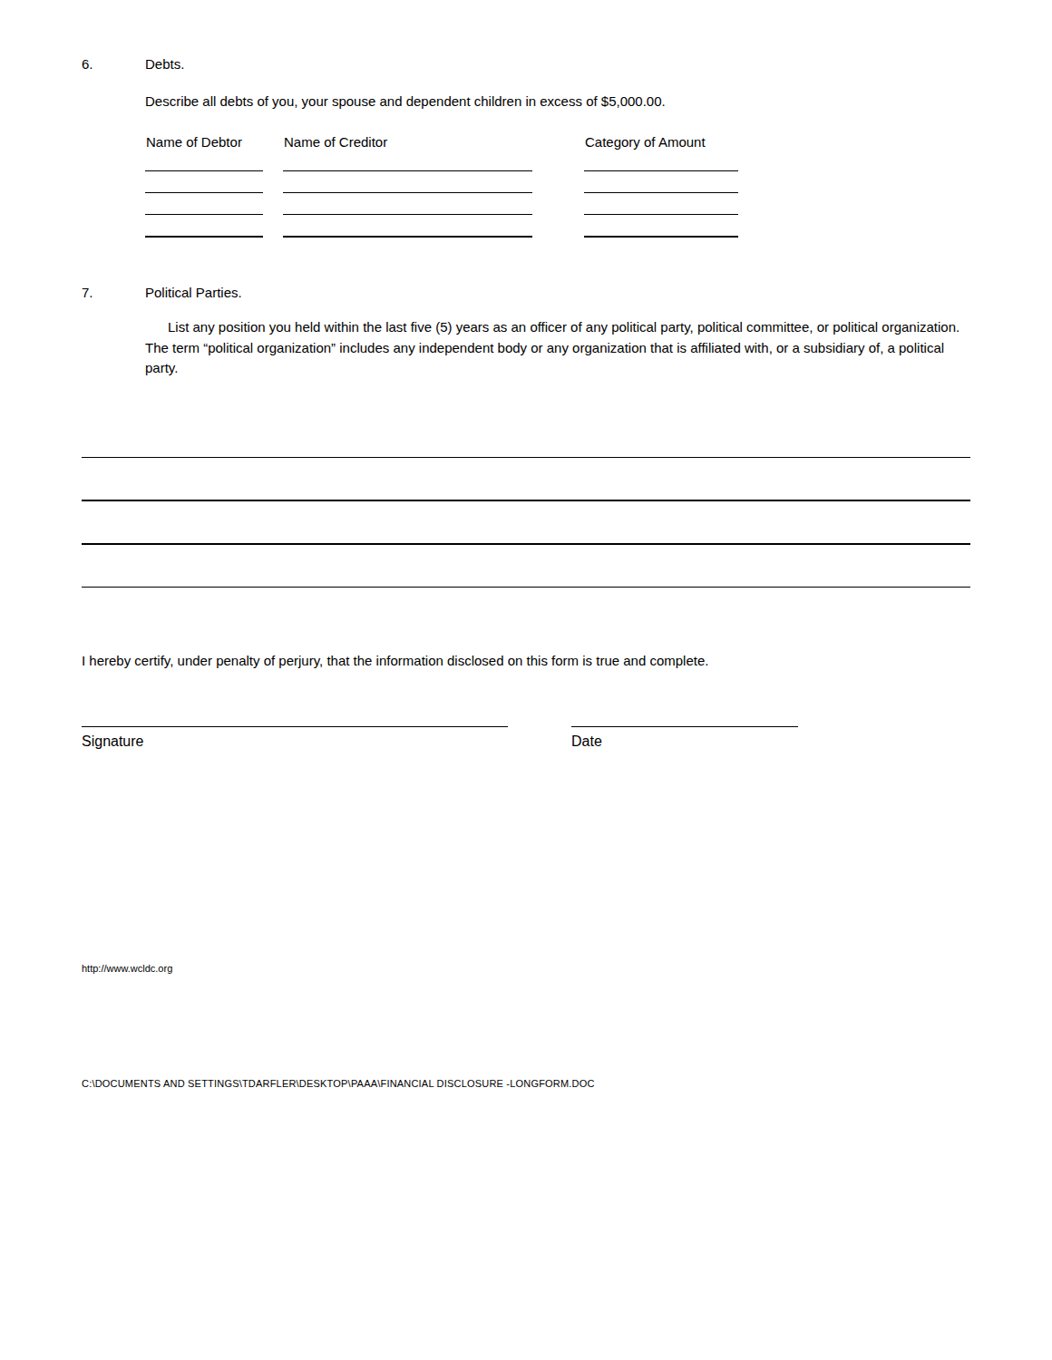6.
Debts.
Describe all debts of you, your spouse and dependent children in excess of $5,000.00.
| Name of Debtor | Name of Creditor | Category of Amount |
| --- | --- | --- |
7.
Political Parties.
List any position you held within the last five (5) years as an officer of any political party, political committee, or political organization. The term “political organization” includes any independent body or any organization that is affiliated with, or a subsidiary of, a political party.
I hereby certify, under penalty of perjury, that the information disclosed on this form is true and complete.
Signature
Date
http://www.wcldc.org
C:\DOCUMENTS AND SETTINGS\TDARFLER\DESKTOP\PAAA\FINANCIAL DISCLOSURE -LONGFORM.DOC